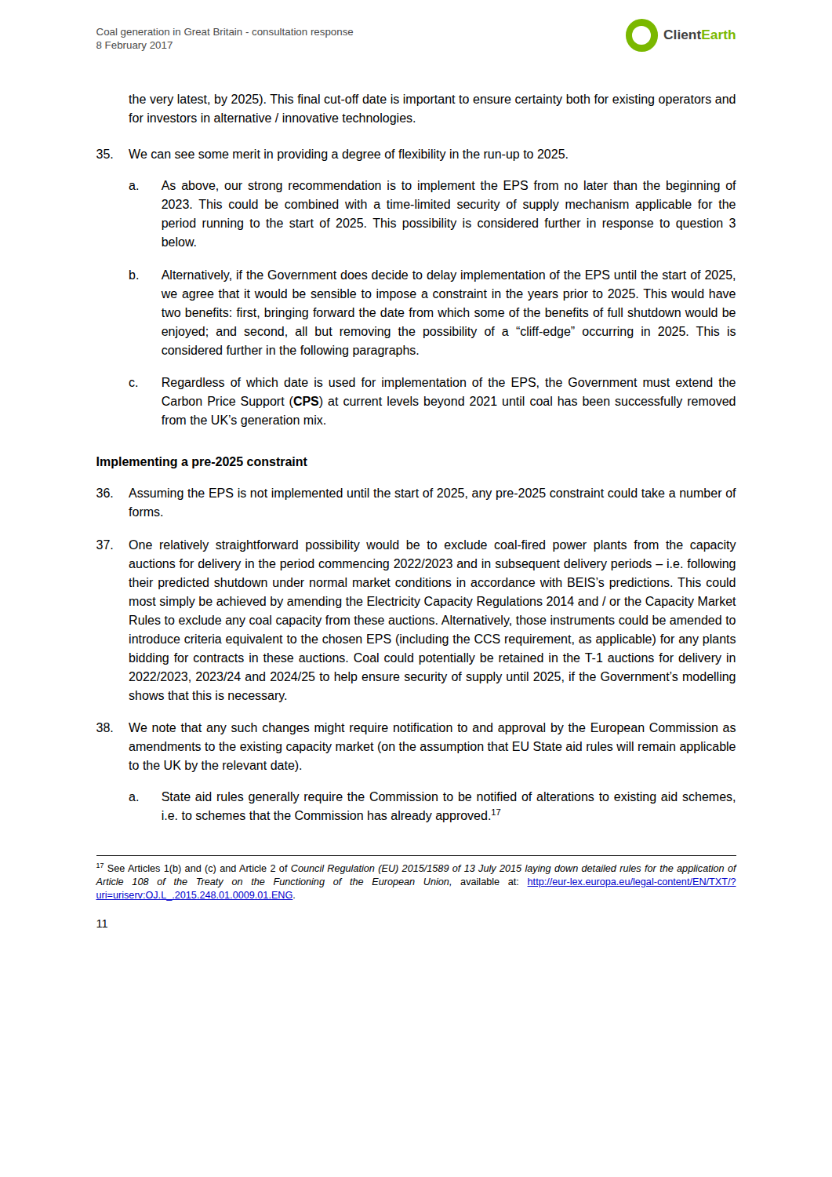Coal generation in Great Britain - consultation response
8 February 2017
ClientEarth
the very latest, by 2025). This final cut-off date is important to ensure certainty both for existing operators and for investors in alternative / innovative technologies.
We can see some merit in providing a degree of flexibility in the run-up to 2025.
As above, our strong recommendation is to implement the EPS from no later than the beginning of 2023. This could be combined with a time-limited security of supply mechanism applicable for the period running to the start of 2025. This possibility is considered further in response to question 3 below.
Alternatively, if the Government does decide to delay implementation of the EPS until the start of 2025, we agree that it would be sensible to impose a constraint in the years prior to 2025. This would have two benefits: first, bringing forward the date from which some of the benefits of full shutdown would be enjoyed; and second, all but removing the possibility of a “cliff-edge” occurring in 2025. This is considered further in the following paragraphs.
Regardless of which date is used for implementation of the EPS, the Government must extend the Carbon Price Support (CPS) at current levels beyond 2021 until coal has been successfully removed from the UK’s generation mix.
Implementing a pre-2025 constraint
Assuming the EPS is not implemented until the start of 2025, any pre-2025 constraint could take a number of forms.
One relatively straightforward possibility would be to exclude coal-fired power plants from the capacity auctions for delivery in the period commencing 2022/2023 and in subsequent delivery periods – i.e. following their predicted shutdown under normal market conditions in accordance with BEIS’s predictions. This could most simply be achieved by amending the Electricity Capacity Regulations 2014 and / or the Capacity Market Rules to exclude any coal capacity from these auctions. Alternatively, those instruments could be amended to introduce criteria equivalent to the chosen EPS (including the CCS requirement, as applicable) for any plants bidding for contracts in these auctions. Coal could potentially be retained in the T-1 auctions for delivery in 2022/2023, 2023/24 and 2024/25 to help ensure security of supply until 2025, if the Government’s modelling shows that this is necessary.
We note that any such changes might require notification to and approval by the European Commission as amendments to the existing capacity market (on the assumption that EU State aid rules will remain applicable to the UK by the relevant date).
State aid rules generally require the Commission to be notified of alterations to existing aid schemes, i.e. to schemes that the Commission has already approved.17
17 See Articles 1(b) and (c) and Article 2 of Council Regulation (EU) 2015/1589 of 13 July 2015 laying down detailed rules for the application of Article 108 of the Treaty on the Functioning of the European Union, available at: http://eur-lex.europa.eu/legal-content/EN/TXT/?uri=uriserv:OJ.L_.2015.248.01.0009.01.ENG.
11